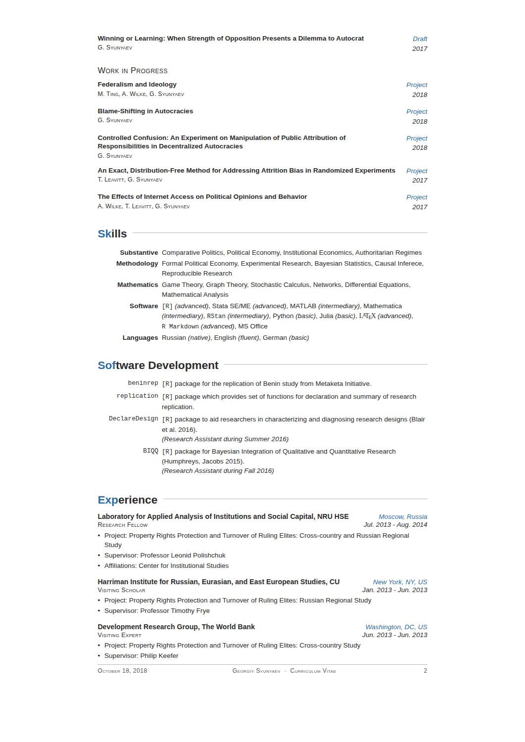Winning or Learning: When Strength of Opposition Presents a Dilemma to Autocrat
G. Syunyaev
Draft 2017
Work in Progress
Federalism and Ideology
M. Ting, A. Wilke, G. Syunyaev
Project 2018
Blame-Shifting in Autocracies
G. Syunyaev
Project 2018
Controlled Confusion: An Experiment on Manipulation of Public Attribution of Responsibilities in Decentralized Autocracies
G. Syunyaev
Project 2018
An Exact, Distribution-Free Method for Addressing Attrition Bias in Randomized Experiments
T. Leavitt, G. Syunyaev
Project 2017
The Effects of Internet Access on Political Opinions and Behavior
A. Wilke, T. Leavitt, G. Syunyaev
Project 2017
Sk ills
| Substantive | Comparative Politics, Political Economy, Institutional Economics, Authoritarian Regimes |
| Methodology | Formal Political Economy, Experimental Research, Bayesian Statistics, Causal Inferece, Reproducible Research |
| Mathematics | Game Theory, Graph Theory, Stochastic Calculus, Networks, Differential Equations, Mathematical Analysis |
| Software | [R] (advanced) , Stata SE/ME (advanced) , MATLAB (intermediary) , Mathematica (intermediary) , RStan (intermediary) , Python (basic) , Julia (basic) , L A T E X (advanced) , R Markdown (advanced) , MS Office |
| Languages | Russian (native) , English (fluent) , German (basic) |
Sof tware Development
| beninrep | [R] package for the replication of Benin study from Metaketa Initiative. |
| replication | [R] package which provides set of functions for declaration and summary of research replication. |
| DeclareDesign | [R] package to aid researchers in characterizing and diagnosing research designs (Blair et al. 2016). (Research Assistant during Summer 2016) |
| BIQQ | [R] package for Bayesian Integration of Qualitative and Quantitative Research (Humphreys, Jacobs 2015). (Research Assistant during Fall 2016) |
Exp erience
Laboratory for Applied Analysis of Institutions and Social Capital, NRU HSE Moscow, Russia
Research Fellow Jul. 2013 - Aug. 2014
Project: Property Rights Protection and Turnover of Ruling Elites: Cross-country and Russian Regional Study
Supervisor: Professor Leonid Polishchuk
Affiliations: Center for Institutional Studies
Harriman Institute for Russian, Eurasian, and East European Studies, CU New York, NY, US
Visiting Scholar Jan. 2013 - Jun. 2013
Project: Property Rights Protection and Turnover of Ruling Elites: Russian Regional Study
Supervisor: Professor Timothy Frye
Development Research Group, The World Bank Washington, DC, US
Visiting Expert Jun. 2013 - Jun. 2013
Project: Property Rights Protection and Turnover of Ruling Elites: Cross-country Study
Supervisor: Philip Keefer
October 18, 2018 Georgiy Syunyaev · Curriculum Vitae 2